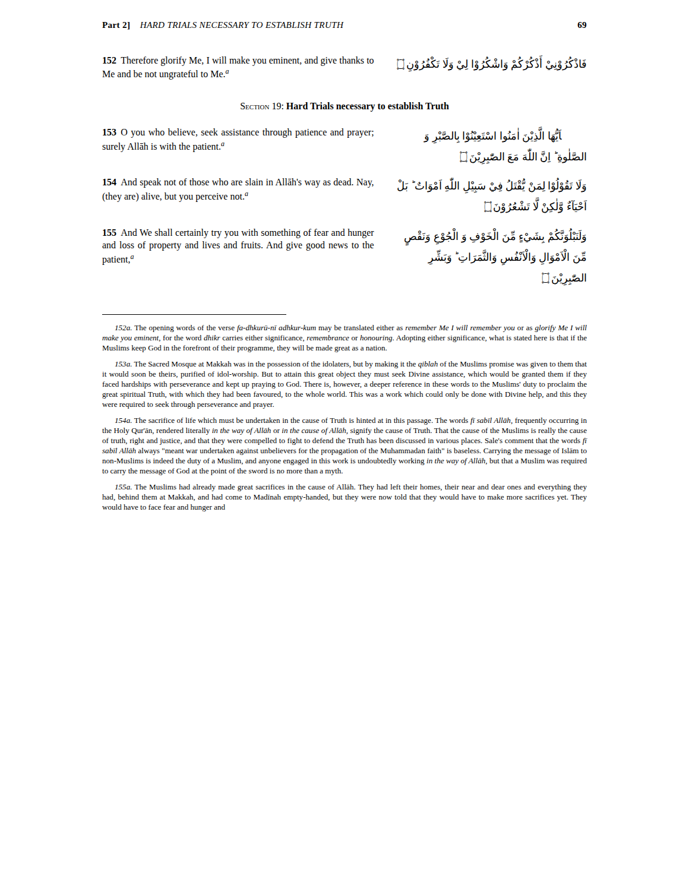69 Part 2] Hard Trials Necessary to Establish Truth
152 Therefore glorify Me, I will make you eminent, and give thanks to Me and be not ungrateful to Me.a
فَاذْكُرُوْنِيْ أَذْكُرْكُمْ وَاشْكُرُوْا لِيْ وَلَا تَكْفُرُوْنِ ۝
Section 19: Hard Trials necessary to establish Truth
153 O you who believe, seek assistance through patience and prayer; surely Allāh is with the patient.a
يٰۤاَيُّهَا الَّذِيْنَ اٰمَنُوا اسْتَعِيْنُوْا بِالصَّبْرِ وَ الصَّلٰوةِ ؕ اِنَّ اللّٰهَ مَعَ الصّٰبِرِيْنَ ۝
154 And speak not of those who are slain in Allāh's way as dead. Nay, (they are) alive, but you perceive not.a
وَلَا تَقُوْلُوْا لِمَنْ يُّقْتَلُ فِيْ سَبِيْلِ اللّٰهِ اَمْوَاتٌ ؕ بَلْ اَحْيَآءٌ وَّلٰكِنْ لَّا تَشْعُرُوْنَ ۝
155 And We shall certainly try you with something of fear and hunger and loss of property and lives and fruits. And give good news to the patient,a
وَلَنَبْلُوَنَّكُمْ بِشَيْءٍ مِّنَ الْخَوْفِ وَ الْجُوْعِ وَنَقْصٍ مِّنَ الْاَمْوَالِ وَالْاَنْفُسِ وَالثَّمَرَاتِ ؕ وَبَشِّرِ الصّٰبِرِيْنَ ۝
152a. The opening words of the verse fa-dhkurū-nī adhkur-kum may be translated either as remember Me I will remember you or as glorify Me I will make you eminent, for the word dhikr carries either significance, remembrance or honouring. Adopting either significance, what is stated here is that if the Muslims keep God in the forefront of their programme, they will be made great as a nation.
153a. The Sacred Mosque at Makkah was in the possession of the idolaters, but by making it the qiblah of the Muslims promise was given to them that it would soon be theirs, purified of idol-worship. But to attain this great object they must seek Divine assistance, which would be granted them if they faced hardships with perseverance and kept up praying to God. There is, however, a deeper reference in these words to the Muslims' duty to proclaim the great spiritual Truth, with which they had been favoured, to the whole world. This was a work which could only be done with Divine help, and this they were required to seek through perseverance and prayer.
154a. The sacrifice of life which must be undertaken in the cause of Truth is hinted at in this passage. The words fī sabīl Allāh, frequently occurring in the Holy Qur'ān, rendered literally in the way of Allāh or in the cause of Allāh, signify the cause of Truth. That the cause of the Muslims is really the cause of truth, right and justice, and that they were compelled to fight to defend the Truth has been discussed in various places. Sale's comment that the words fī sabīl Allāh always "meant war undertaken against unbelievers for the propagation of the Muhammadan faith" is baseless. Carrying the message of Islām to non-Muslims is indeed the duty of a Muslim, and anyone engaged in this work is undoubtedly working in the way of Allāh, but that a Muslim was required to carry the message of God at the point of the sword is no more than a myth.
155a. The Muslims had already made great sacrifices in the cause of Allāh. They had left their homes, their near and dear ones and everything they had, behind them at Makkah, and had come to Madīnah empty-handed, but they were now told that they would have to make more sacrifices yet. They would have to face fear and hunger and